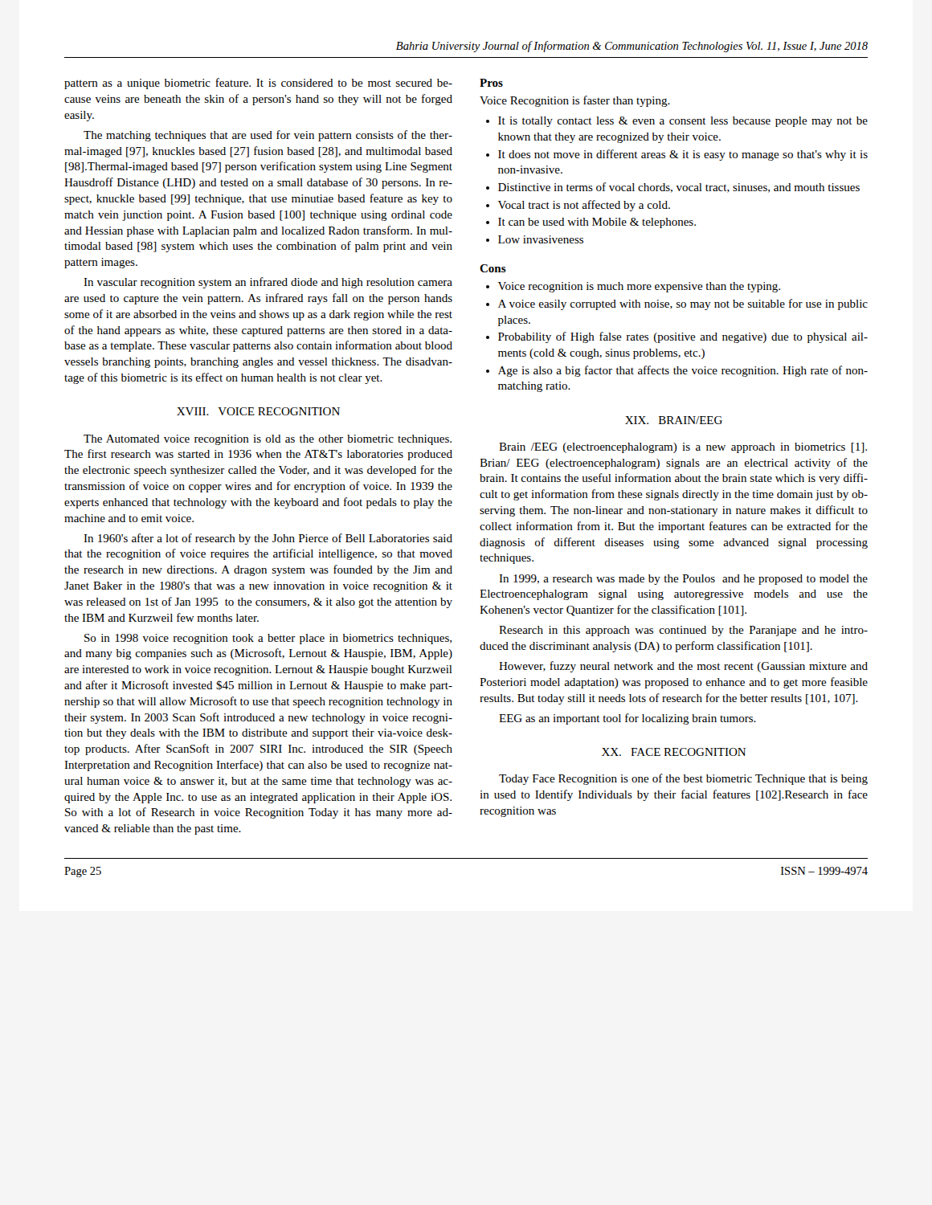Bahria University Journal of Information & Communication Technologies Vol. 11, Issue I, June 2018
pattern as a unique biometric feature. It is considered to be most secured because veins are beneath the skin of a person's hand so they will not be forged easily.
The matching techniques that are used for vein pattern consists of the thermal-imaged [97], knuckles based [27] fusion based [28], and multimodal based [98].Thermal-imaged based [97] person verification system using Line Segment Hausdroff Distance (LHD) and tested on a small database of 30 persons. In respect, knuckle based [99] technique, that use minutiae based feature as key to match vein junction point. A Fusion based [100] technique using ordinal code and Hessian phase with Laplacian palm and localized Radon transform. In multimodal based [98] system which uses the combination of palm print and vein pattern images.
In vascular recognition system an infrared diode and high resolution camera are used to capture the vein pattern. As infrared rays fall on the person hands some of it are absorbed in the veins and shows up as a dark region while the rest of the hand appears as white, these captured patterns are then stored in a database as a template. These vascular patterns also contain information about blood vessels branching points, branching angles and vessel thickness. The disadvantage of this biometric is its effect on human health is not clear yet.
XVIII. Voice Recognition
The Automated voice recognition is old as the other biometric techniques. The first research was started in 1936 when the AT&T's laboratories produced the electronic speech synthesizer called the Voder, and it was developed for the transmission of voice on copper wires and for encryption of voice. In 1939 the experts enhanced that technology with the keyboard and foot pedals to play the machine and to emit voice.
In 1960's after a lot of research by the John Pierce of Bell Laboratories said that the recognition of voice requires the artificial intelligence, so that moved the research in new directions. A dragon system was founded by the Jim and Janet Baker in the 1980's that was a new innovation in voice recognition & it was released on 1st of Jan 1995 to the consumers, & it also got the attention by the IBM and Kurzweil few months later.
So in 1998 voice recognition took a better place in biometrics techniques, and many big companies such as (Microsoft, Lernout & Hauspie, IBM, Apple) are interested to work in voice recognition. Lernout & Hauspie bought Kurzweil and after it Microsoft invested $45 million in Lernout & Hauspie to make partnership so that will allow Microsoft to use that speech recognition technology in their system. In 2003 Scan Soft introduced a new technology in voice recognition but they deals with the IBM to distribute and support their via-voice desktop products. After ScanSoft in 2007 SIRI Inc. introduced the SIR (Speech Interpretation and Recognition Interface) that can also be used to recognize natural human voice & to answer it, but at the same time that technology was acquired by the Apple Inc. to use as an integrated application in their Apple iOS. So with a lot of Research in voice Recognition Today it has many more advanced & reliable than the past time.
Pros
Voice Recognition is faster than typing.
It is totally contact less & even a consent less because people may not be known that they are recognized by their voice.
It does not move in different areas & it is easy to manage so that's why it is non-invasive.
Distinctive in terms of vocal chords, vocal tract, sinuses, and mouth tissues
Vocal tract is not affected by a cold.
It can be used with Mobile & telephones.
Low invasiveness
Cons
Voice recognition is much more expensive than the typing.
A voice easily corrupted with noise, so may not be suitable for use in public places.
Probability of High false rates (positive and negative) due to physical ailments (cold & cough, sinus problems, etc.)
Age is also a big factor that affects the voice recognition. High rate of non-matching ratio.
XIX. Brain/EEG
Brain /EEG (electroencephalogram) is a new approach in biometrics [1]. Brian/ EEG (electroencephalogram) signals are an electrical activity of the brain. It contains the useful information about the brain state which is very difficult to get information from these signals directly in the time domain just by observing them. The non-linear and non-stationary in nature makes it difficult to collect information from it. But the important features can be extracted for the diagnosis of different diseases using some advanced signal processing techniques.
In 1999, a research was made by the Poulos and he proposed to model the Electroencephalogram signal using autoregressive models and use the Kohenen's vector Quantizer for the classification [101].
Research in this approach was continued by the Paranjape and he introduced the discriminant analysis (DA) to perform classification [101].
However, fuzzy neural network and the most recent (Gaussian mixture and Posteriori model adaptation) was proposed to enhance and to get more feasible results. But today still it needs lots of research for the better results [101, 107].
EEG as an important tool for localizing brain tumors.
XX. Face Recognition
Today Face Recognition is one of the best biometric Technique that is being in used to Identify Individuals by their facial features [102].Research in face recognition was
Page 25 ISSN – 1999-4974